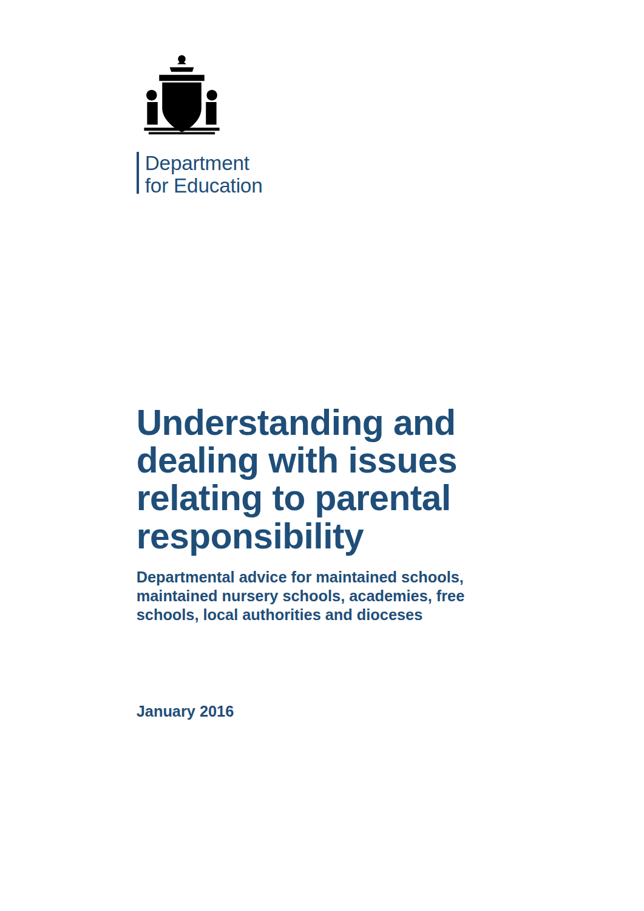Department
for Education
Understanding and dealing with issues relating to parental responsibility
Departmental advice for maintained schools, maintained nursery schools, academies, free schools, local authorities and dioceses
January 2016